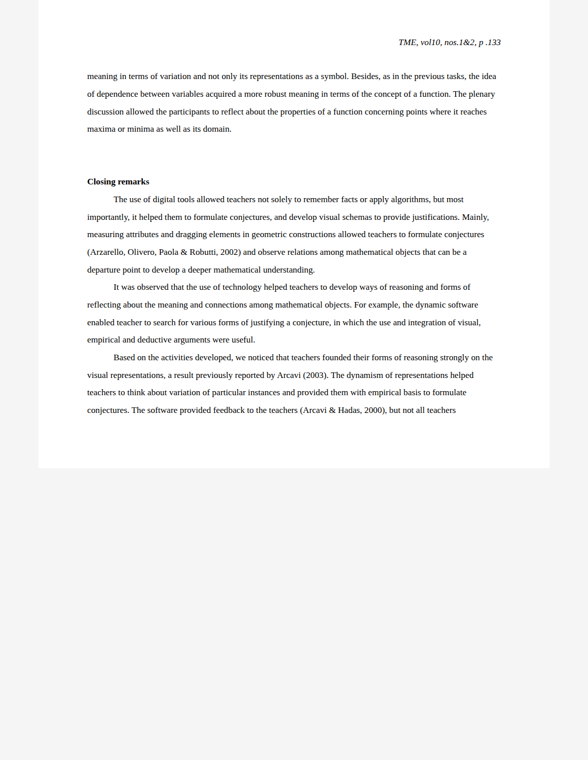TME, vol10, nos.1&2, p .133
meaning in terms of variation and not only its representations as a symbol. Besides, as in the previous tasks, the idea of dependence between variables acquired a more robust meaning in terms of the concept of a function. The plenary discussion allowed the participants to reflect about the properties of a function concerning points where it reaches maxima or minima as well as its domain.
Closing remarks
The use of digital tools allowed teachers not solely to remember facts or apply algorithms, but most importantly, it helped them to formulate conjectures, and develop visual schemas to provide justifications. Mainly, measuring attributes and dragging elements in geometric constructions allowed teachers to formulate conjectures (Arzarello, Olivero, Paola & Robutti, 2002) and observe relations among mathematical objects that can be a departure point to develop a deeper mathematical understanding.
It was observed that the use of technology helped teachers to develop ways of reasoning and forms of reflecting about the meaning and connections among mathematical objects. For example, the dynamic software enabled teacher to search for various forms of justifying a conjecture, in which the use and integration of visual, empirical and deductive arguments were useful.
Based on the activities developed, we noticed that teachers founded their forms of reasoning strongly on the visual representations, a result previously reported by Arcavi (2003). The dynamism of representations helped teachers to think about variation of particular instances and provided them with empirical basis to formulate conjectures. The software provided feedback to the teachers (Arcavi & Hadas, 2000), but not all teachers